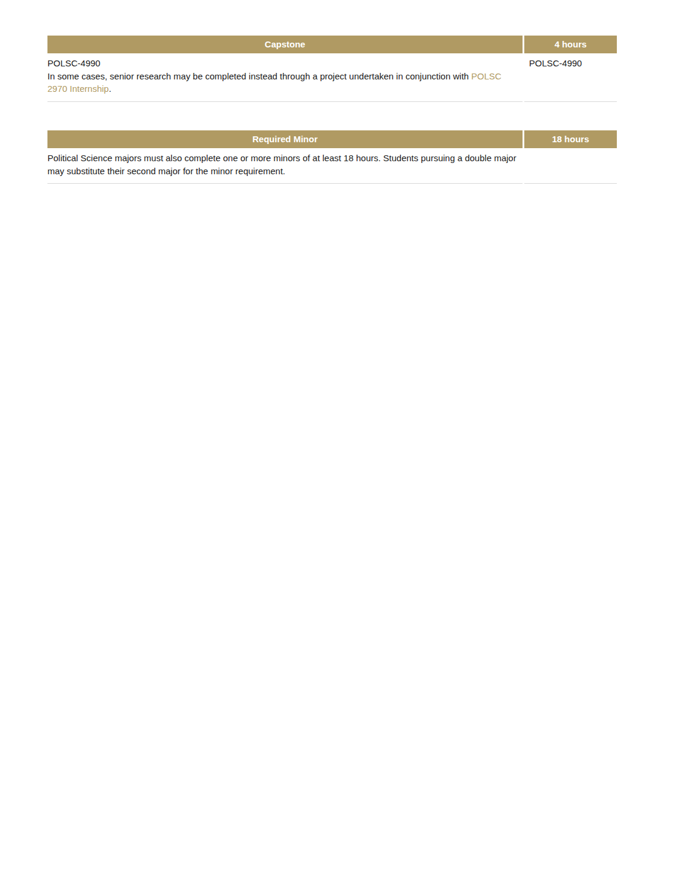| Capstone | 4 hours |
| --- | --- |
| POLSC-4990 In some cases, senior research may be completed instead through a project undertaken in conjunction with POLSC 2970 Internship . | POLSC-4990 |
| Required Minor | 18 hours |
| --- | --- |
| Political Science majors must also complete one or more minors of at least 18 hours. Students pursuing a double major may substitute their second major for the minor requirement. | |